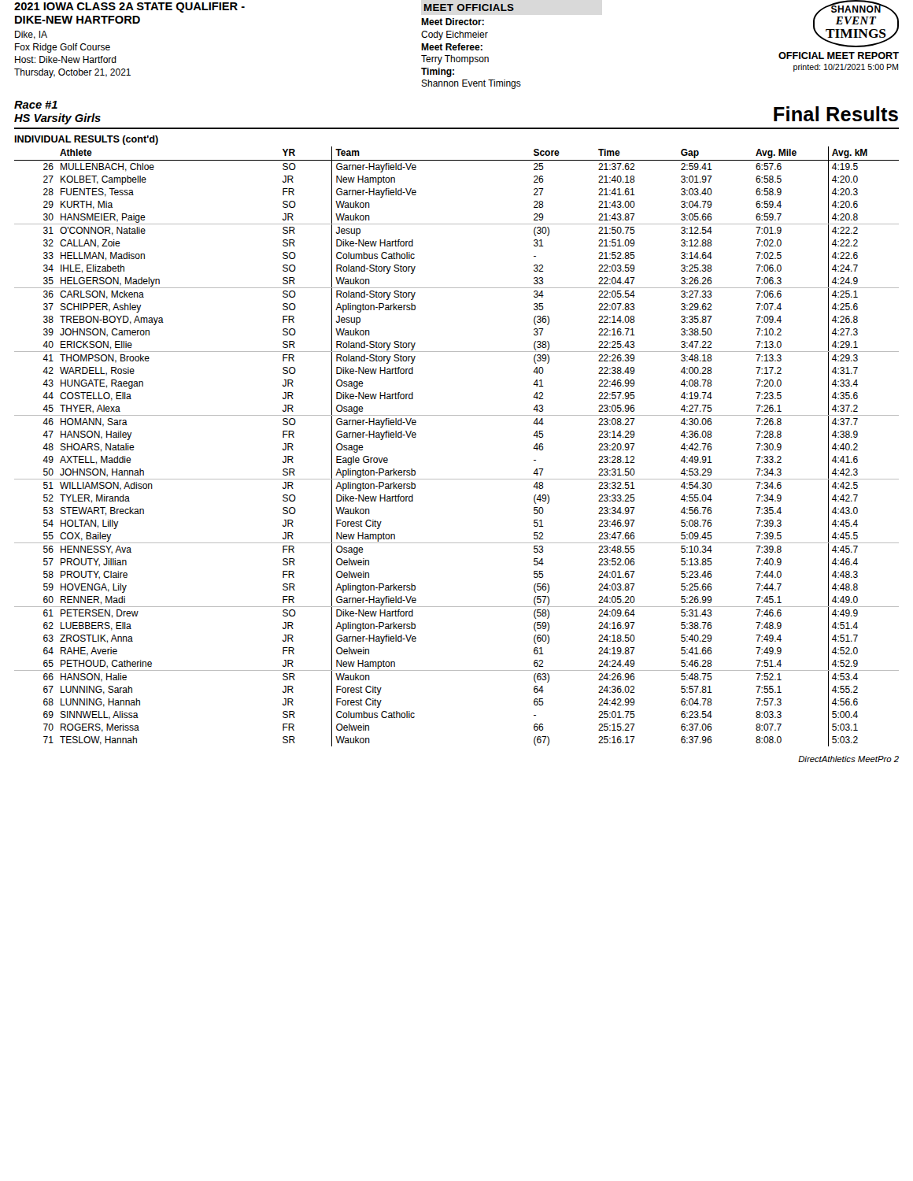2021 IOWA CLASS 2A STATE QUALIFIER - DIKE-NEW HARTFORD
Dike, IA
Fox Ridge Golf Course
Host: Dike-New Hartford
Thursday, October 21, 2021
MEET OFFICIALS
Meet Director:
Cody Eichmeier
Meet Referee:
Terry Thompson
Timing:
Shannon Event Timings
SHANNON
EVENT
TIMINGS
OFFICIAL MEET REPORT
printed: 10/21/2021 5:00 PM
Race #1
HS Varsity Girls
Final Results
INDIVIDUAL RESULTS (cont'd)
| | Athlete | YR | Team | Score | Time | Gap | Avg. Mile | Avg. kM |
| --- | --- | --- | --- | --- | --- | --- | --- | --- |
| 26 | MULLENBACH, Chloe | SO | Garner-Hayfield-Ve | 25 | 21:37.62 | 2:59.41 | 6:57.6 | 4:19.5 |
| 27 | KOLBET, Campbelle | JR | New Hampton | 26 | 21:40.18 | 3:01.97 | 6:58.5 | 4:20.0 |
| 28 | FUENTES, Tessa | FR | Garner-Hayfield-Ve | 27 | 21:41.61 | 3:03.40 | 6:58.9 | 4:20.3 |
| 29 | KURTH, Mia | SO | Waukon | 28 | 21:43.00 | 3:04.79 | 6:59.4 | 4:20.6 |
| 30 | HANSMEIER, Paige | JR | Waukon | 29 | 21:43.87 | 3:05.66 | 6:59.7 | 4:20.8 |
| 31 | O'CONNOR, Natalie | SR | Jesup | (30) | 21:50.75 | 3:12.54 | 7:01.9 | 4:22.2 |
| 32 | CALLAN, Zoie | SR | Dike-New Hartford | 31 | 21:51.09 | 3:12.88 | 7:02.0 | 4:22.2 |
| 33 | HELLMAN, Madison | SO | Columbus Catholic | - | 21:52.85 | 3:14.64 | 7:02.5 | 4:22.6 |
| 34 | IHLE, Elizabeth | SO | Roland-Story Story | 32 | 22:03.59 | 3:25.38 | 7:06.0 | 4:24.7 |
| 35 | HELGERSON, Madelyn | SR | Waukon | 33 | 22:04.47 | 3:26.26 | 7:06.3 | 4:24.9 |
| 36 | CARLSON, Mckena | SO | Roland-Story Story | 34 | 22:05.54 | 3:27.33 | 7:06.6 | 4:25.1 |
| 37 | SCHIPPER, Ashley | SO | Aplington-Parkersb | 35 | 22:07.83 | 3:29.62 | 7:07.4 | 4:25.6 |
| 38 | TREBON-BOYD, Amaya | FR | Jesup | (36) | 22:14.08 | 3:35.87 | 7:09.4 | 4:26.8 |
| 39 | JOHNSON, Cameron | SO | Waukon | 37 | 22:16.71 | 3:38.50 | 7:10.2 | 4:27.3 |
| 40 | ERICKSON, Ellie | SR | Roland-Story Story | (38) | 22:25.43 | 3:47.22 | 7:13.0 | 4:29.1 |
| 41 | THOMPSON, Brooke | FR | Roland-Story Story | (39) | 22:26.39 | 3:48.18 | 7:13.3 | 4:29.3 |
| 42 | WARDELL, Rosie | SO | Dike-New Hartford | 40 | 22:38.49 | 4:00.28 | 7:17.2 | 4:31.7 |
| 43 | HUNGATE, Raegan | JR | Osage | 41 | 22:46.99 | 4:08.78 | 7:20.0 | 4:33.4 |
| 44 | COSTELLO, Ella | JR | Dike-New Hartford | 42 | 22:57.95 | 4:19.74 | 7:23.5 | 4:35.6 |
| 45 | THYER, Alexa | JR | Osage | 43 | 23:05.96 | 4:27.75 | 7:26.1 | 4:37.2 |
| 46 | HOMANN, Sara | SO | Garner-Hayfield-Ve | 44 | 23:08.27 | 4:30.06 | 7:26.8 | 4:37.7 |
| 47 | HANSON, Hailey | FR | Garner-Hayfield-Ve | 45 | 23:14.29 | 4:36.08 | 7:28.8 | 4:38.9 |
| 48 | SHOARS, Natalie | JR | Osage | 46 | 23:20.97 | 4:42.76 | 7:30.9 | 4:40.2 |
| 49 | AXTELL, Maddie | JR | Eagle Grove | - | 23:28.12 | 4:49.91 | 7:33.2 | 4:41.6 |
| 50 | JOHNSON, Hannah | SR | Aplington-Parkersb | 47 | 23:31.50 | 4:53.29 | 7:34.3 | 4:42.3 |
| 51 | WILLIAMSON, Adison | JR | Aplington-Parkersb | 48 | 23:32.51 | 4:54.30 | 7:34.6 | 4:42.5 |
| 52 | TYLER, Miranda | SO | Dike-New Hartford | (49) | 23:33.25 | 4:55.04 | 7:34.9 | 4:42.7 |
| 53 | STEWART, Breckan | SO | Waukon | 50 | 23:34.97 | 4:56.76 | 7:35.4 | 4:43.0 |
| 54 | HOLTAN, Lilly | JR | Forest City | 51 | 23:46.97 | 5:08.76 | 7:39.3 | 4:45.4 |
| 55 | COX, Bailey | JR | New Hampton | 52 | 23:47.66 | 5:09.45 | 7:39.5 | 4:45.5 |
| 56 | HENNESSY, Ava | FR | Osage | 53 | 23:48.55 | 5:10.34 | 7:39.8 | 4:45.7 |
| 57 | PROUTY, Jillian | SR | Oelwein | 54 | 23:52.06 | 5:13.85 | 7:40.9 | 4:46.4 |
| 58 | PROUTY, Claire | FR | Oelwein | 55 | 24:01.67 | 5:23.46 | 7:44.0 | 4:48.3 |
| 59 | HOVENGA, Lily | SR | Aplington-Parkersb | (56) | 24:03.87 | 5:25.66 | 7:44.7 | 4:48.8 |
| 60 | RENNER, Madi | FR | Garner-Hayfield-Ve | (57) | 24:05.20 | 5:26.99 | 7:45.1 | 4:49.0 |
| 61 | PETERSEN, Drew | SO | Dike-New Hartford | (58) | 24:09.64 | 5:31.43 | 7:46.6 | 4:49.9 |
| 62 | LUEBBERS, Ella | JR | Aplington-Parkersb | (59) | 24:16.97 | 5:38.76 | 7:48.9 | 4:51.4 |
| 63 | ZROSTLIK, Anna | JR | Garner-Hayfield-Ve | (60) | 24:18.50 | 5:40.29 | 7:49.4 | 4:51.7 |
| 64 | RAHE, Averie | FR | Oelwein | 61 | 24:19.87 | 5:41.66 | 7:49.9 | 4:52.0 |
| 65 | PETHOUD, Catherine | JR | New Hampton | 62 | 24:24.49 | 5:46.28 | 7:51.4 | 4:52.9 |
| 66 | HANSON, Halie | SR | Waukon | (63) | 24:26.96 | 5:48.75 | 7:52.1 | 4:53.4 |
| 67 | LUNNING, Sarah | JR | Forest City | 64 | 24:36.02 | 5:57.81 | 7:55.1 | 4:55.2 |
| 68 | LUNNING, Hannah | JR | Forest City | 65 | 24:42.99 | 6:04.78 | 7:57.3 | 4:56.6 |
| 69 | SINNWELL, Alissa | SR | Columbus Catholic | - | 25:01.75 | 6:23.54 | 8:03.3 | 5:00.4 |
| 70 | ROGERS, Merissa | FR | Oelwein | 66 | 25:15.27 | 6:37.06 | 8:07.7 | 5:03.1 |
| 71 | TESLOW, Hannah | SR | Waukon | (67) | 25:16.17 | 6:37.96 | 8:08.0 | 5:03.2 |
DirectAthletics MeetPro 2